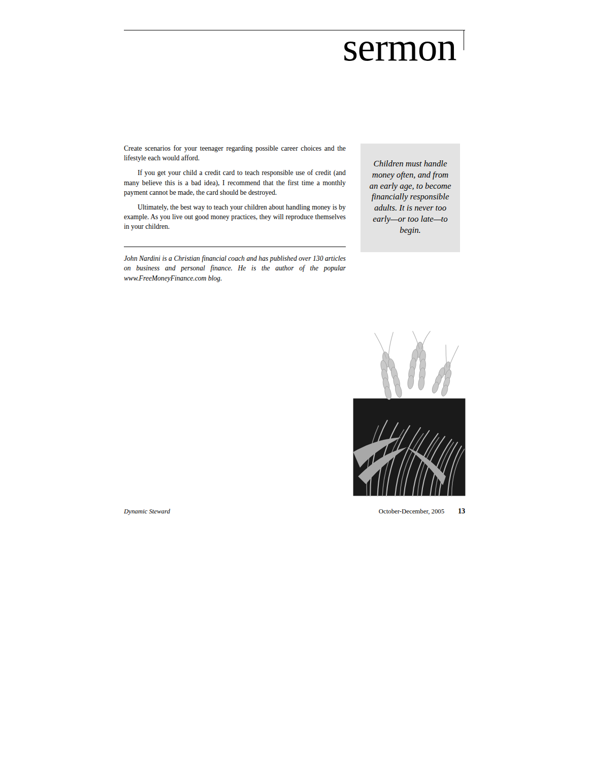sermon
Create scenarios for your teenager regarding possible career choices and the lifestyle each would afford.
If you get your child a credit card to teach responsible use of credit (and many believe this is a bad idea), I recommend that the first time a monthly payment cannot be made, the card should be destroyed.
Ultimately, the best way to teach your children about handling money is by example. As you live out good money practices, they will reproduce themselves in your children.
John Nardini is a Christian financial coach and has published over 130 articles on business and personal finance. He is the author of the popular www.FreeMoneyFinance.com blog.
Children must handle money often, and from an early age, to become financially responsible adults. It is never too early—or too late—to begin.
Dynamic Steward
October-December, 2005 13